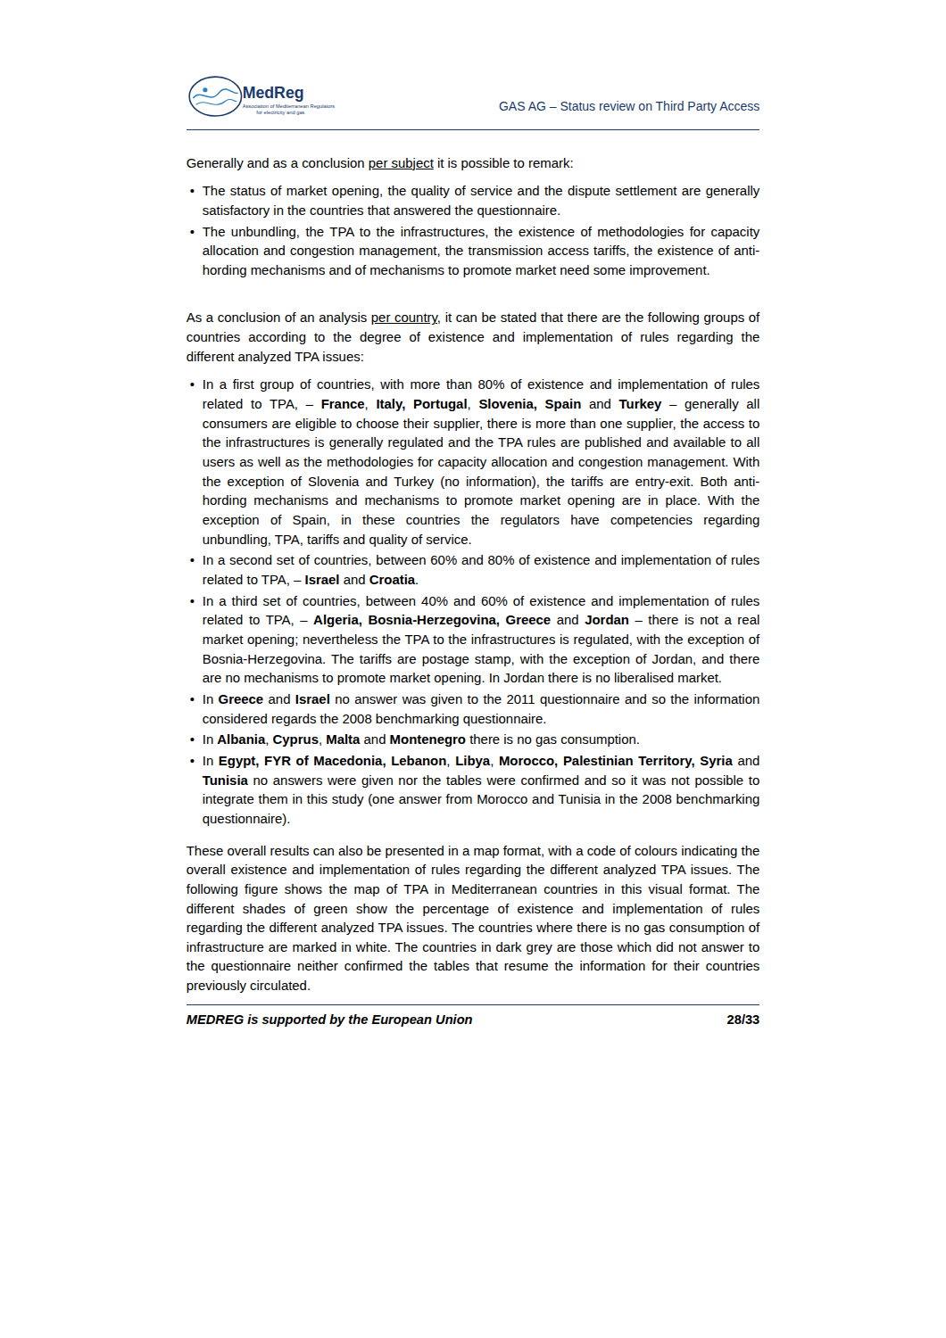MedReg Association of Mediterranean Regulators for electricity and gas
GAS AG – Status review on Third Party Access
Generally and as a conclusion per subject it is possible to remark:
The status of market opening, the quality of service and the dispute settlement are generally satisfactory in the countries that answered the questionnaire.
The unbundling, the TPA to the infrastructures, the existence of methodologies for capacity allocation and congestion management, the transmission access tariffs, the existence of anti-hording mechanisms and of mechanisms to promote market need some improvement.
As a conclusion of an analysis per country, it can be stated that there are the following groups of countries according to the degree of existence and implementation of rules regarding the different analyzed TPA issues:
In a first group of countries, with more than 80% of existence and implementation of rules related to TPA, – France, Italy, Portugal, Slovenia, Spain and Turkey – generally all consumers are eligible to choose their supplier, there is more than one supplier, the access to the infrastructures is generally regulated and the TPA rules are published and available to all users as well as the methodologies for capacity allocation and congestion management. With the exception of Slovenia and Turkey (no information), the tariffs are entry-exit. Both anti-hording mechanisms and mechanisms to promote market opening are in place. With the exception of Spain, in these countries the regulators have competencies regarding unbundling, TPA, tariffs and quality of service.
In a second set of countries, between 60% and 80% of existence and implementation of rules related to TPA, – Israel and Croatia.
In a third set of countries, between 40% and 60% of existence and implementation of rules related to TPA, – Algeria, Bosnia-Herzegovina, Greece and Jordan – there is not a real market opening; nevertheless the TPA to the infrastructures is regulated, with the exception of Bosnia-Herzegovina. The tariffs are postage stamp, with the exception of Jordan, and there are no mechanisms to promote market opening. In Jordan there is no liberalised market.
In Greece and Israel no answer was given to the 2011 questionnaire and so the information considered regards the 2008 benchmarking questionnaire.
In Albania, Cyprus, Malta and Montenegro there is no gas consumption.
In Egypt, FYR of Macedonia, Lebanon, Libya, Morocco, Palestinian Territory, Syria and Tunisia no answers were given nor the tables were confirmed and so it was not possible to integrate them in this study (one answer from Morocco and Tunisia in the 2008 benchmarking questionnaire).
These overall results can also be presented in a map format, with a code of colours indicating the overall existence and implementation of rules regarding the different analyzed TPA issues. The following figure shows the map of TPA in Mediterranean countries in this visual format. The different shades of green show the percentage of existence and implementation of rules regarding the different analyzed TPA issues. The countries where there is no gas consumption of infrastructure are marked in white. The countries in dark grey are those which did not answer to the questionnaire neither confirmed the tables that resume the information for their countries previously circulated.
MEDREG is supported by the European Union
28/33